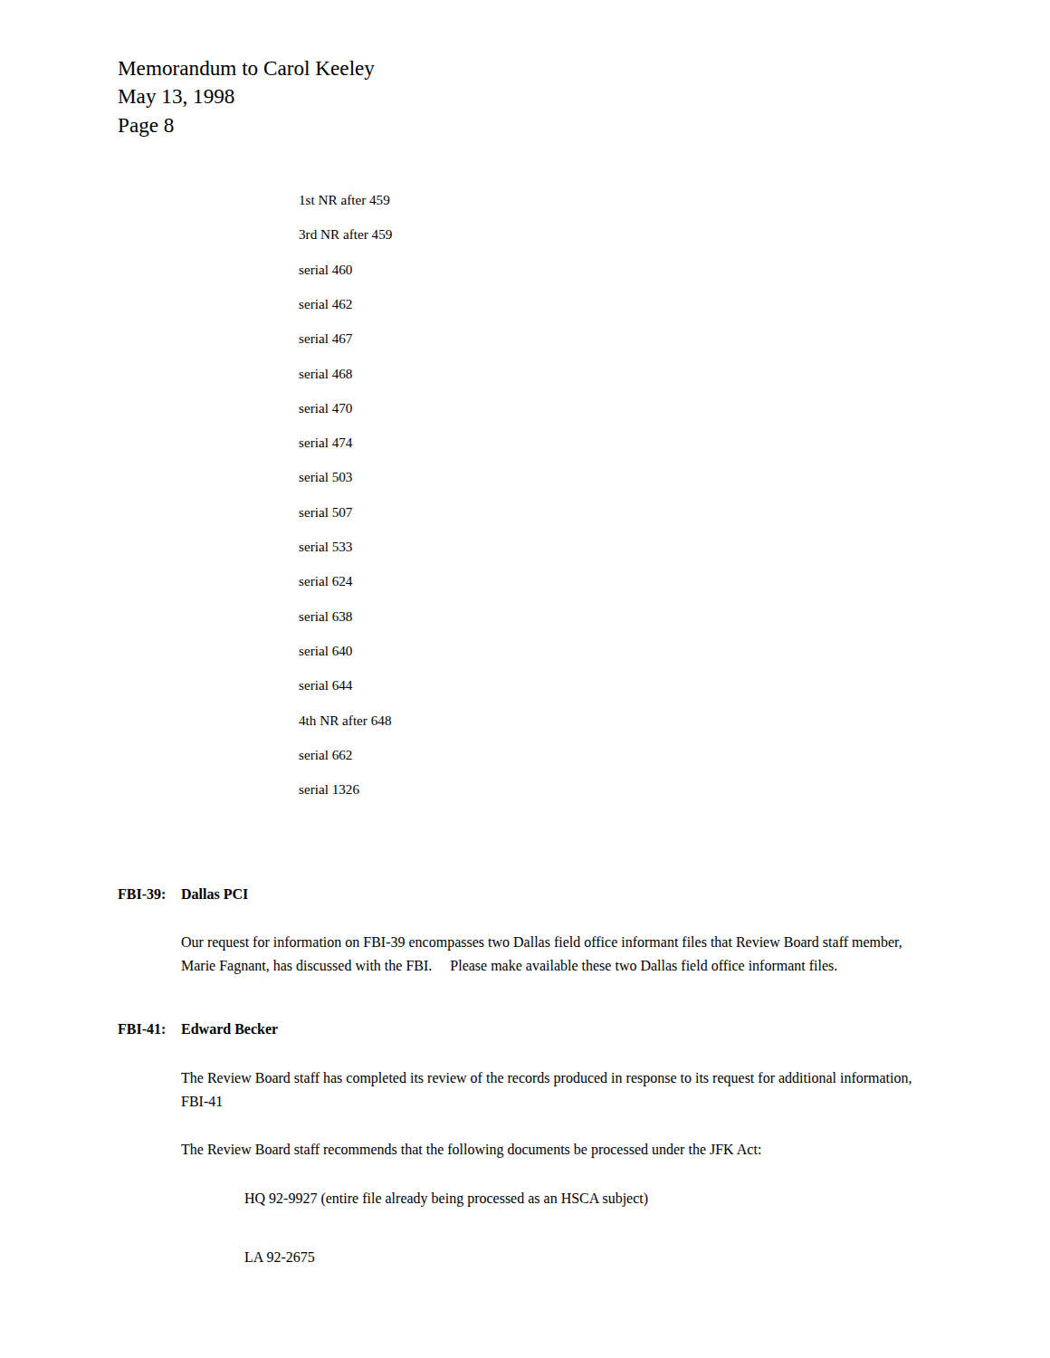Memorandum to Carol Keeley
May 13, 1998
Page 8
1st NR after 459
3rd NR after 459
serial 460
serial 462
serial 467
serial 468
serial 470
serial 474
serial 503
serial 507
serial 533
serial 624
serial 638
serial 640
serial 644
4th NR after 648
serial 662
serial 1326
FBI-39: Dallas PCI
Our request for information on FBI-39 encompasses two Dallas field office informant files that Review Board staff member, Marie Fagnant, has discussed with the FBI. Please make available these two Dallas field office informant files.
FBI-41: Edward Becker
The Review Board staff has completed its review of the records produced in response to its request for additional information, FBI-41
The Review Board staff recommends that the following documents be processed under the JFK Act:
HQ 92-9927 (entire file already being processed as an HSCA subject)
LA 92-2675